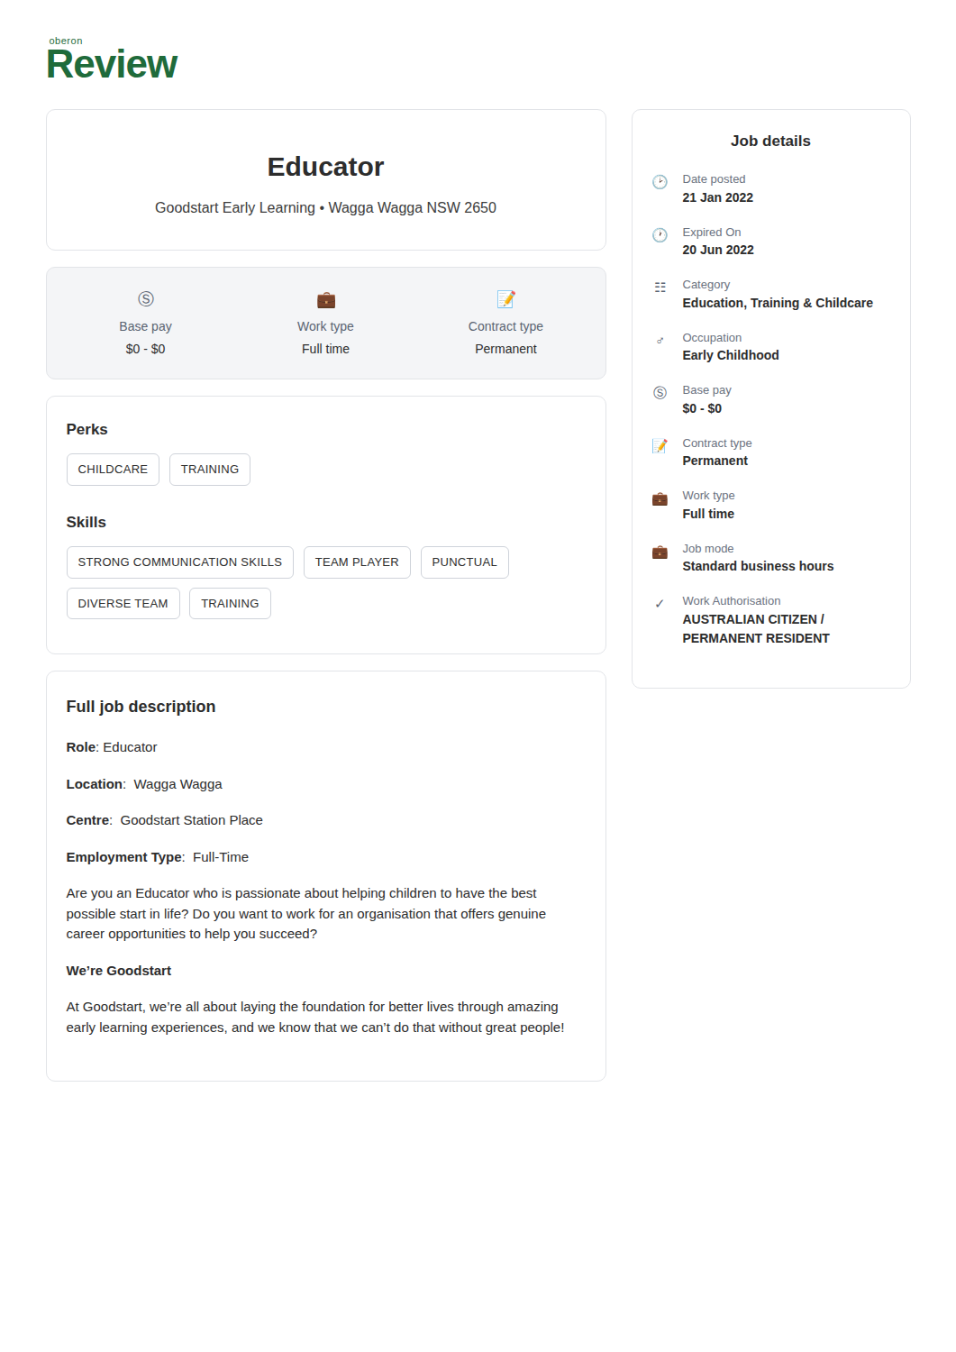oberon
Review
Educator
Goodstart Early Learning • Wagga Wagga NSW 2650
Ⓢ Base pay $0 - $0
💼 Work type Full time
📝 Contract type Permanent
Perks
CHILDCARE
TRAINING
Skills
STRONG COMMUNICATION SKILLS
TEAM PLAYER
PUNCTUAL
DIVERSE TEAM
TRAINING
Full job description
Role: Educator
Location: Wagga Wagga
Centre: Goodstart Station Place
Employment Type: Full-Time
Are you an Educator who is passionate about helping children to have the best possible start in life? Do you want to work for an organisation that offers genuine career opportunities to help you succeed?
We’re Goodstart
At Goodstart, we’re all about laying the foundation for better lives through amazing early learning experiences, and we know that we can’t do that without great people!
Job details
🕑
Date posted
21 Jan 2022
🕐
Expired On
20 Jun 2022
☷
Category
Education, Training & Childcare
♂
Occupation
Early Childhood
Ⓢ
Base pay
$0 - $0
📝
Contract type
Permanent
💼
Work type
Full time
💼
Job mode
Standard business hours
✓
Work Authorisation
AUSTRALIAN CITIZEN / PERMANENT RESIDENT